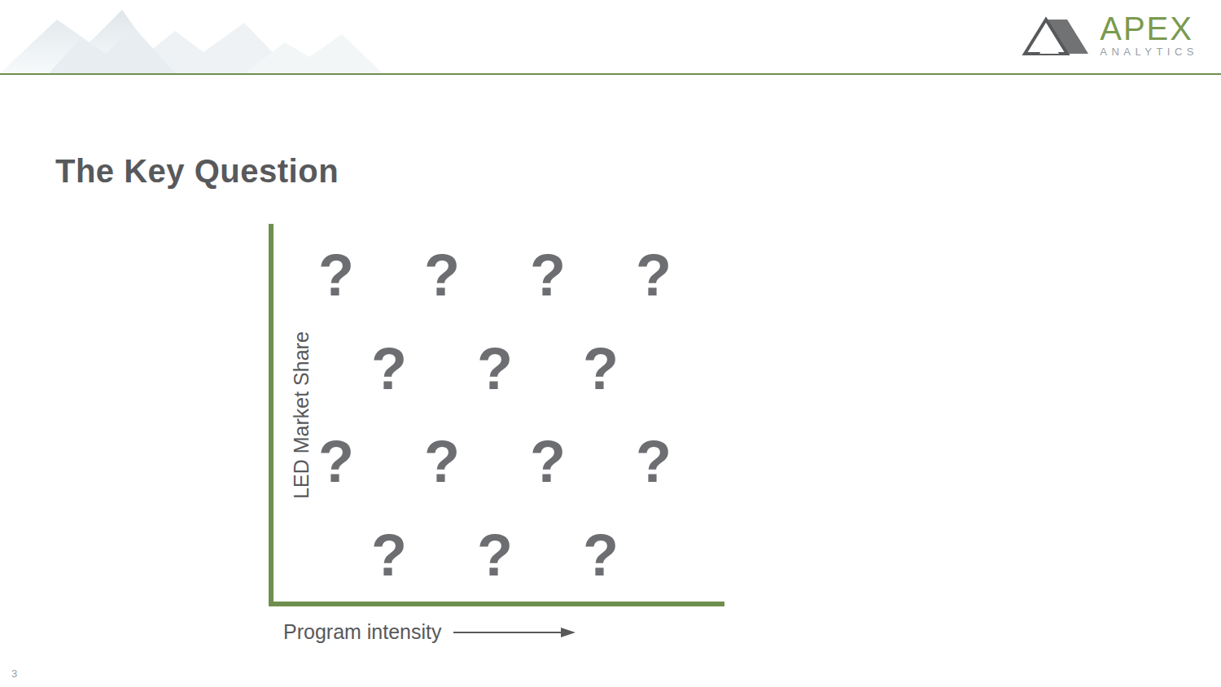APEX ANALYTICS
The Key Question
LED Market Share
????
???
????
???
Program intensity
3